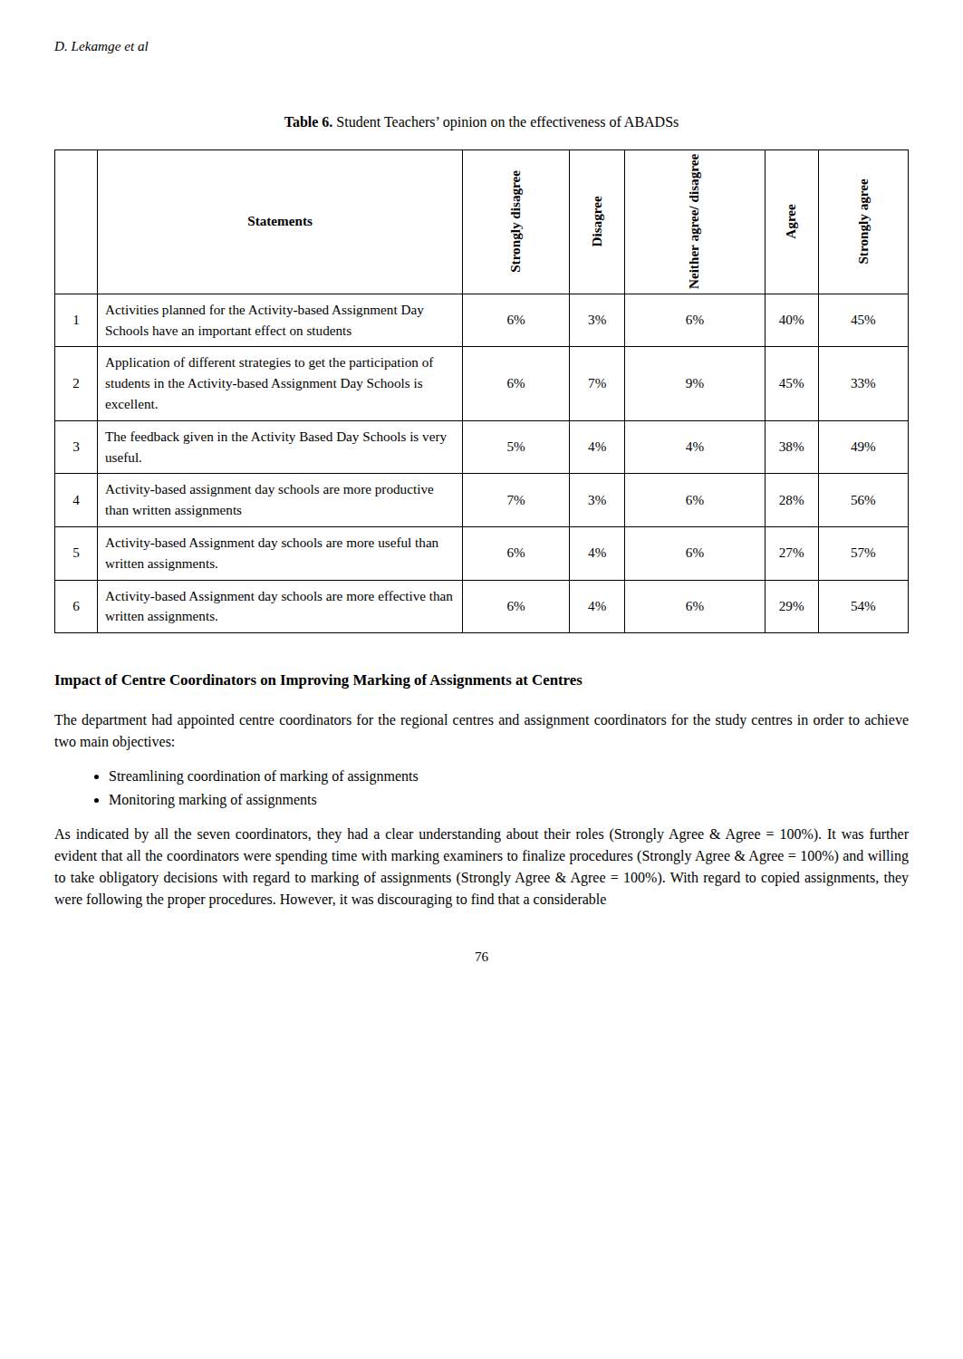D. Lekamge et al
Table 6. Student Teachers’ opinion on the effectiveness of ABADSs
| | Statements | Strongly disagree | Disagree | Neither agree/ disagree | Agree | Strongly agree |
| --- | --- | --- | --- | --- | --- | --- |
| 1 | Activities planned for the Activity-based Assignment Day Schools have an important effect on students | 6% | 3% | 6% | 40% | 45% |
| 2 | Application of different strategies to get the participation of students in the Activity-based Assignment Day Schools is excellent. | 6% | 7% | 9% | 45% | 33% |
| 3 | The feedback given in the Activity Based Day Schools is very useful. | 5% | 4% | 4% | 38% | 49% |
| 4 | Activity-based assignment day schools are more productive than written assignments | 7% | 3% | 6% | 28% | 56% |
| 5 | Activity-based Assignment day schools are more useful than written assignments. | 6% | 4% | 6% | 27% | 57% |
| 6 | Activity-based Assignment day schools are more effective than written assignments. | 6% | 4% | 6% | 29% | 54% |
Impact of Centre Coordinators on Improving Marking of Assignments at Centres
The department had appointed centre coordinators for the regional centres and assignment coordinators for the study centres in order to achieve two main objectives:
Streamlining coordination of marking of assignments
Monitoring marking of assignments
As indicated by all the seven coordinators, they had a clear understanding about their roles (Strongly Agree & Agree = 100%). It was further evident that all the coordinators were spending time with marking examiners to finalize procedures (Strongly Agree & Agree = 100%) and willing to take obligatory decisions with regard to marking of assignments (Strongly Agree & Agree = 100%). With regard to copied assignments, they were following the proper procedures. However, it was discouraging to find that a considerable
76